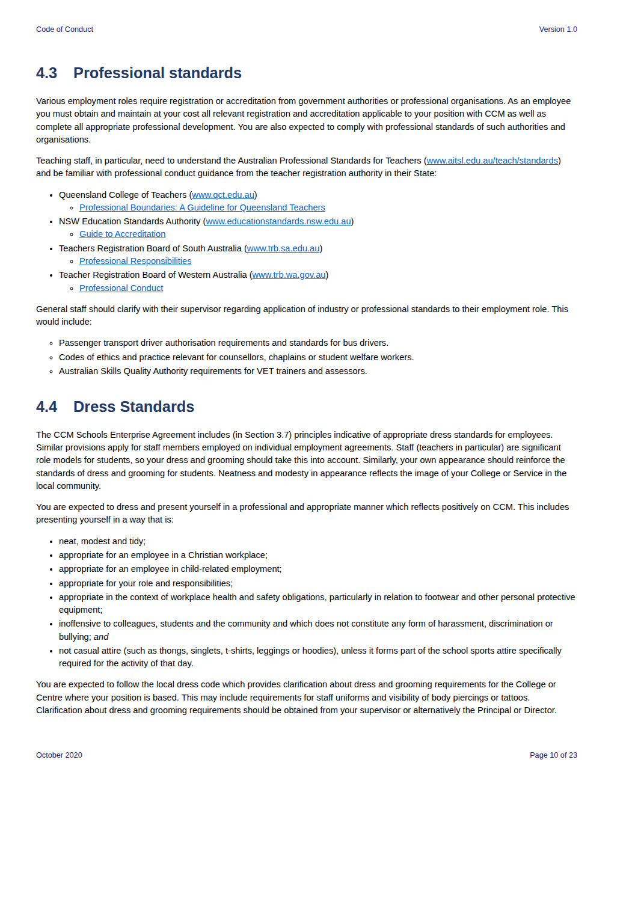Code of Conduct Version 1.0
4.3 Professional standards
Various employment roles require registration or accreditation from government authorities or professional organisations. As an employee you must obtain and maintain at your cost all relevant registration and accreditation applicable to your position with CCM as well as complete all appropriate professional development. You are also expected to comply with professional standards of such authorities and organisations.
Teaching staff, in particular, need to understand the Australian Professional Standards for Teachers (www.aitsl.edu.au/teach/standards) and be familiar with professional conduct guidance from the teacher registration authority in their State:
Queensland College of Teachers (www.qct.edu.au)
Professional Boundaries: A Guideline for Queensland Teachers
NSW Education Standards Authority (www.educationstandards.nsw.edu.au)
Guide to Accreditation
Teachers Registration Board of South Australia (www.trb.sa.edu.au)
Professional Responsibilities
Teacher Registration Board of Western Australia (www.trb.wa.gov.au)
Professional Conduct
General staff should clarify with their supervisor regarding application of industry or professional standards to their employment role. This would include:
Passenger transport driver authorisation requirements and standards for bus drivers.
Codes of ethics and practice relevant for counsellors, chaplains or student welfare workers.
Australian Skills Quality Authority requirements for VET trainers and assessors.
4.4 Dress Standards
The CCM Schools Enterprise Agreement includes (in Section 3.7) principles indicative of appropriate dress standards for employees. Similar provisions apply for staff members employed on individual employment agreements. Staff (teachers in particular) are significant role models for students, so your dress and grooming should take this into account. Similarly, your own appearance should reinforce the standards of dress and grooming for students. Neatness and modesty in appearance reflects the image of your College or Service in the local community.
You are expected to dress and present yourself in a professional and appropriate manner which reflects positively on CCM. This includes presenting yourself in a way that is:
neat, modest and tidy;
appropriate for an employee in a Christian workplace;
appropriate for an employee in child-related employment;
appropriate for your role and responsibilities;
appropriate in the context of workplace health and safety obligations, particularly in relation to footwear and other personal protective equipment;
inoffensive to colleagues, students and the community and which does not constitute any form of harassment, discrimination or bullying; and
not casual attire (such as thongs, singlets, t-shirts, leggings or hoodies), unless it forms part of the school sports attire specifically required for the activity of that day.
You are expected to follow the local dress code which provides clarification about dress and grooming requirements for the College or Centre where your position is based. This may include requirements for staff uniforms and visibility of body piercings or tattoos. Clarification about dress and grooming requirements should be obtained from your supervisor or alternatively the Principal or Director.
October 2020 Page 10 of 23